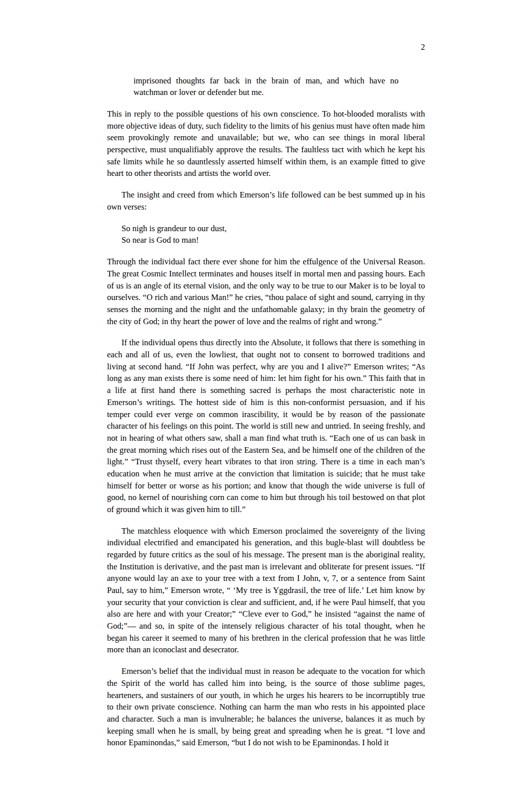2
imprisoned thoughts far back in the brain of man, and which have no watchman or lover or defender but me.
This in reply to the possible questions of his own conscience. To hot-blooded moralists with more objective ideas of duty, such fidelity to the limits of his genius must have often made him seem provokingly remote and unavailable; but we, who can see things in moral liberal perspective, must unqualifiably approve the results. The faultless tact with which he kept his safe limits while he so dauntlessly asserted himself within them, is an example fitted to give heart to other theorists and artists the world over.
The insight and creed from which Emerson’s life followed can be best summed up in his own verses:
So nigh is grandeur to our dust,
So near is God to man!
Through the individual fact there ever shone for him the effulgence of the Universal Reason. The great Cosmic Intellect terminates and houses itself in mortal men and passing hours. Each of us is an angle of its eternal vision, and the only way to be true to our Maker is to be loyal to ourselves. “O rich and various Man!” he cries, “thou palace of sight and sound, carrying in thy senses the morning and the night and the unfathomable galaxy; in thy brain the geometry of the city of God; in thy heart the power of love and the realms of right and wrong.”
If the individual opens thus directly into the Absolute, it follows that there is something in each and all of us, even the lowliest, that ought not to consent to borrowed traditions and living at second hand. “If John was perfect, why are you and I alive?” Emerson writes; “As long as any man exists there is some need of him: let him fight for his own.” This faith that in a life at first hand there is something sacred is perhaps the most characteristic note in Emerson’s writings. The hottest side of him is this non-conformist persuasion, and if his temper could ever verge on common irascibility, it would be by reason of the passionate character of his feelings on this point. The world is still new and untried. In seeing freshly, and not in hearing of what others saw, shall a man find what truth is. “Each one of us can bask in the great morning which rises out of the Eastern Sea, and be himself one of the children of the light.” “Trust thyself, every heart vibrates to that iron string. There is a time in each man’s education when he must arrive at the conviction that limitation is suicide; that he must take himself for better or worse as his portion; and know that though the wide universe is full of good, no kernel of nourishing corn can come to him but through his toil bestowed on that plot of ground which it was given him to till.”
The matchless eloquence with which Emerson proclaimed the sovereignty of the living individual electrified and emancipated his generation, and this bugle-blast will doubtless be regarded by future critics as the soul of his message. The present man is the aboriginal reality, the Institution is derivative, and the past man is irrelevant and obliterate for present issues. “If anyone would lay an axe to your tree with a text from I John, v, 7, or a sentence from Saint Paul, say to him,” Emerson wrote, “ ‘My tree is Yggdrasil, the tree of life.’ Let him know by your security that your conviction is clear and sufficient, and, if he were Paul himself, that you also are here and with your Creator;” “Cleve ever to God,” he insisted “against the name of God;”— and so, in spite of the intensely religious character of his total thought, when he began his career it seemed to many of his brethren in the clerical profession that he was little more than an iconoclast and desecrator.
Emerson’s belief that the individual must in reason be adequate to the vocation for which the Spirit of the world has called him into being, is the source of those sublime pages, hearteners, and sustainers of our youth, in which he urges his hearers to be incorruptibly true to their own private conscience. Nothing can harm the man who rests in his appointed place and character. Such a man is invulnerable; he balances the universe, balances it as much by keeping small when he is small, by being great and spreading when he is great. “I love and honor Epaminondas,” said Emerson, “but I do not wish to be Epaminondas. I hold it